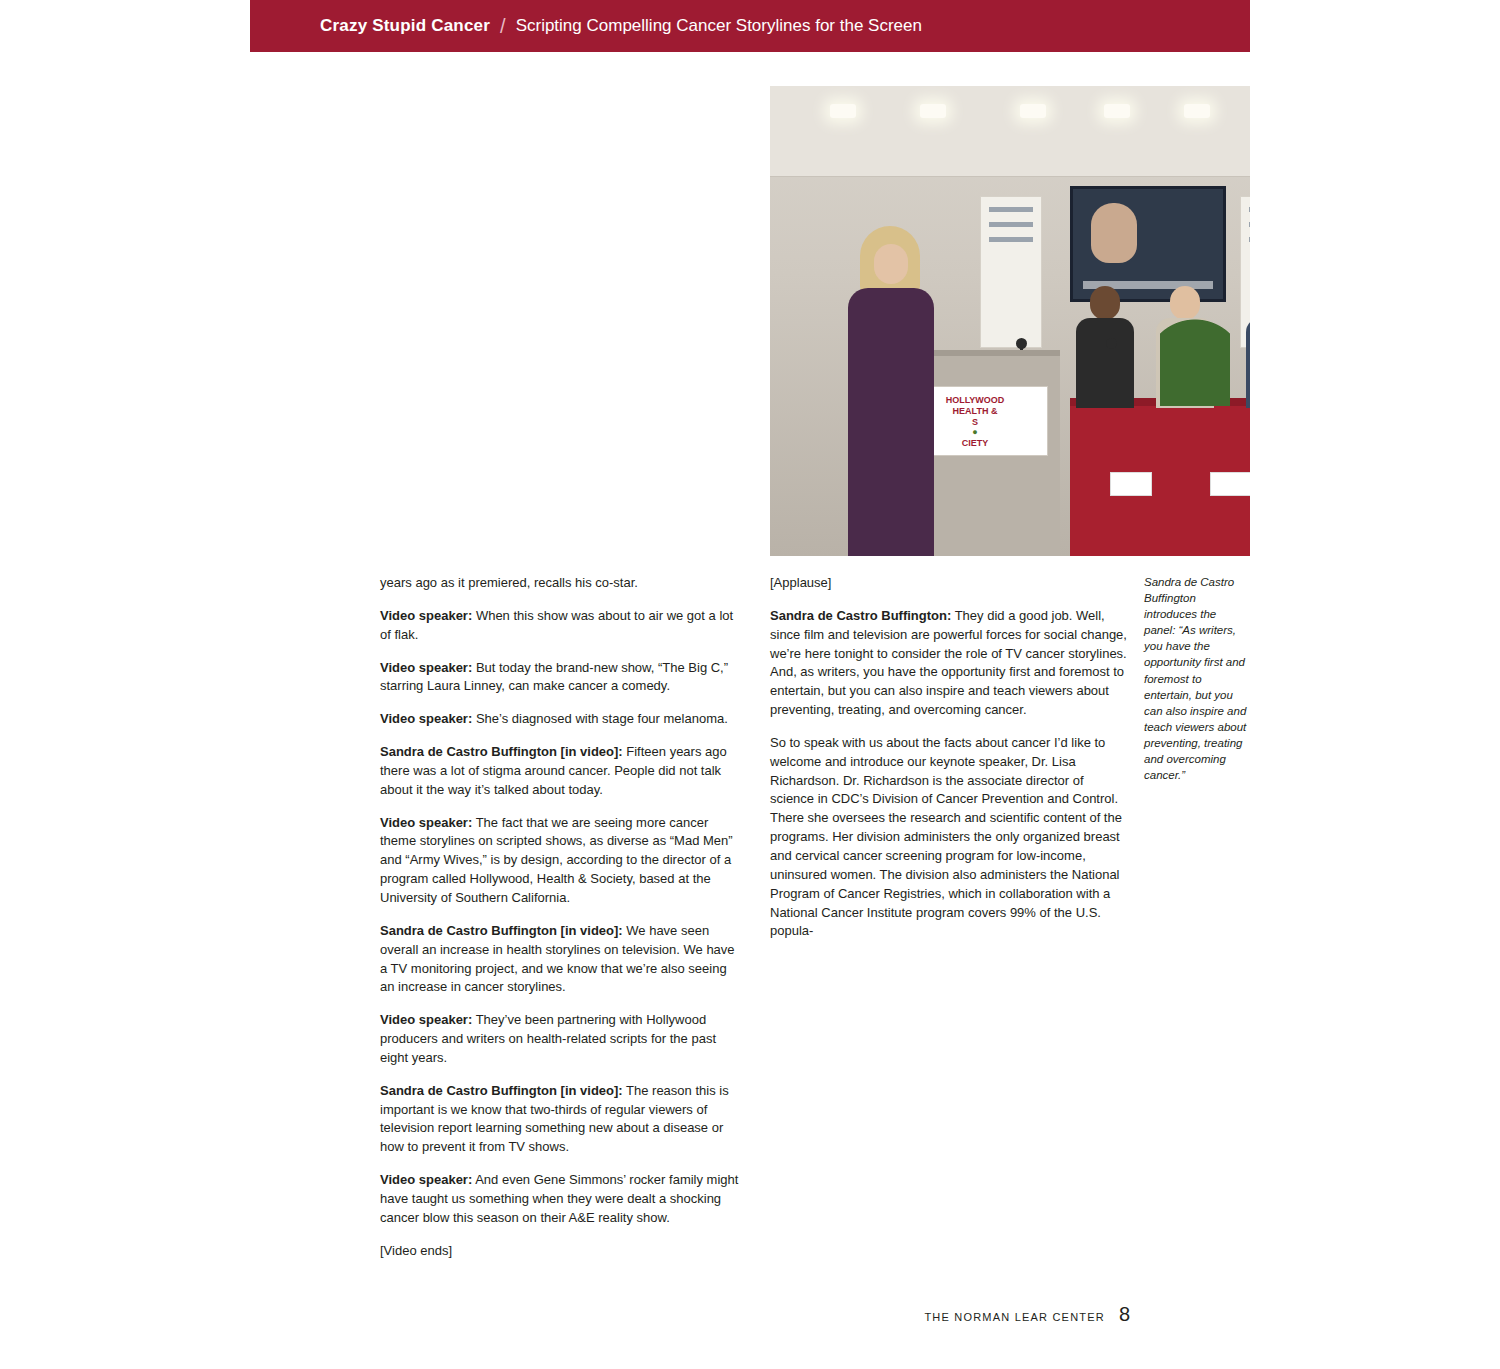Crazy Stupid Cancer / Scripting Compelling Cancer Storylines for the Screen
HOLLYWOOD HEALTH & S●CIETY
years ago as it premiered, recalls his co-star.
Video speaker: When this show was about to air we got a lot of flak.
Video speaker: But today the brand-new show, “The Big C,” starring Laura Linney, can make cancer a comedy.
Video speaker: She’s diagnosed with stage four melanoma.
Sandra de Castro Buffington [in video]: Fifteen years ago there was a lot of stigma around cancer. People did not talk about it the way it’s talked about today.
Video speaker: The fact that we are seeing more cancer theme storylines on scripted shows, as diverse as “Mad Men” and “Army Wives,” is by design, according to the director of a program called Hollywood, Health & Society, based at the University of Southern California.
Sandra de Castro Buffington [in video]: We have seen overall an increase in health storylines on television. We have a TV monitoring project, and we know that we’re also seeing an increase in cancer storylines.
Video speaker: They’ve been partnering with Hollywood producers and writers on health-related scripts for the past eight years.
Sandra de Castro Buffington [in video]: The reason this is important is we know that two-thirds of regular viewers of television report learning something new about a disease or how to prevent it from TV shows.
Video speaker: And even Gene Simmons’ rocker family might have taught us something when they were dealt a shocking cancer blow this season on their A&E reality show.
[Video ends]
[Applause]
Sandra de Castro Buffington: They did a good job. Well, since film and television are powerful forces for social change, we’re here tonight to consider the role of TV cancer storylines. And, as writers, you have the opportunity first and foremost to entertain, but you can also inspire and teach viewers about preventing, treating, and overcoming cancer.
So to speak with us about the facts about cancer I’d like to welcome and introduce our keynote speaker, Dr. Lisa Richardson. Dr. Richardson is the associate director of science in CDC’s Division of Cancer Prevention and Control. There she oversees the research and scientific content of the programs. Her division administers the only organized breast and cervical cancer screening program for low-income, uninsured women. The division also administers the National Program of Cancer Registries, which in collaboration with a National Cancer Institute program covers 99% of the U.S. popula-
Sandra de Castro Buffington introduces the panel: “As writers, you have the opportunity first and foremost to entertain, but you can also inspire and teach viewers about preventing, treating and overcoming cancer.”
The Norman Lear Center 8